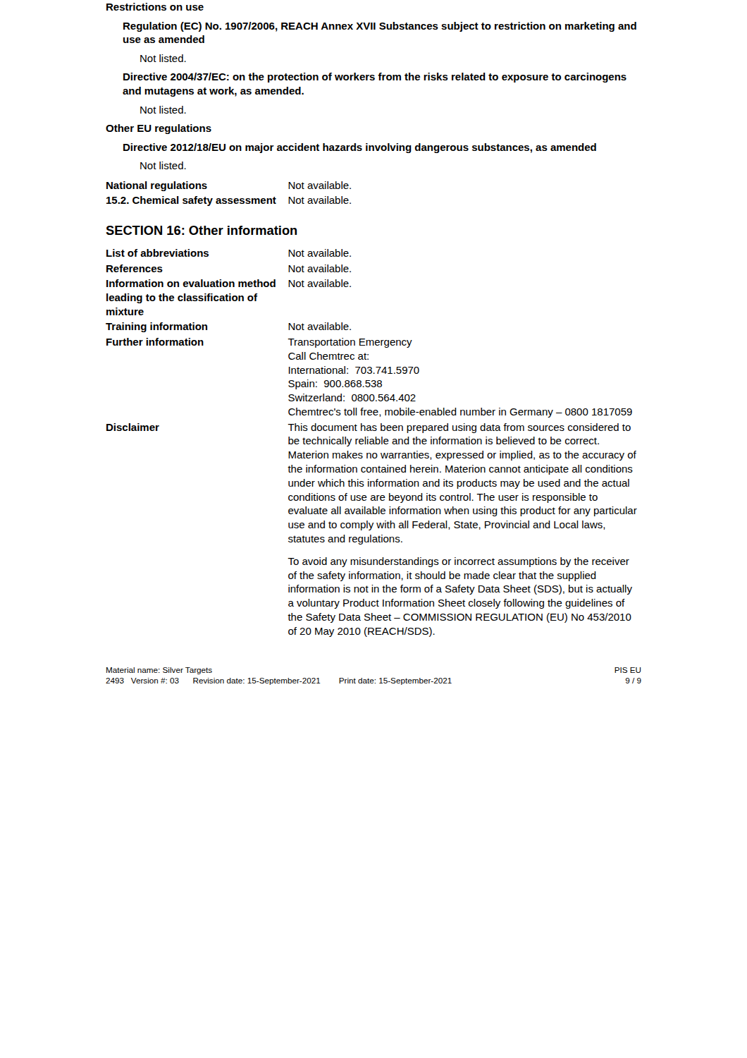Restrictions on use
Regulation (EC) No. 1907/2006, REACH Annex XVII Substances subject to restriction on marketing and use as amended
Not listed.
Directive 2004/37/EC: on the protection of workers from the risks related to exposure to carcinogens and mutagens at work, as amended.
Not listed.
Other EU regulations
Directive 2012/18/EU on major accident hazards involving dangerous substances, as amended
Not listed.
| National regulations | Not available. |
| 15.2. Chemical safety assessment | Not available. |
SECTION 16: Other information
| List of abbreviations | Not available. |
| References | Not available. |
| Information on evaluation method leading to the classification of mixture | Not available. |
| Training information | Not available. |
| Further information | Transportation Emergency Call Chemtrec at: International: 703.741.5970 Spain: 900.868.538 Switzerland: 0800.564.402 Chemtrec's toll free, mobile-enabled number in Germany – 0800 1817059 |
| Disclaimer | This document has been prepared using data from sources considered to be technically reliable and the information is believed to be correct. Materion makes no warranties, expressed or implied, as to the accuracy of the information contained herein. Materion cannot anticipate all conditions under which this information and its products may be used and the actual conditions of use are beyond its control. The user is responsible to evaluate all available information when using this product for any particular use and to comply with all Federal, State, Provincial and Local laws, statutes and regulations. To avoid any misunderstandings or incorrect assumptions by the receiver of the safety information, it should be made clear that the supplied information is not in the form of a Safety Data Sheet (SDS), but is actually a voluntary Product Information Sheet closely following the guidelines of the Safety Data Sheet – COMMISSION REGULATION (EU) No 453/2010 of 20 May 2010 (REACH/SDS). |
| Material name: Silver Targets | PIS EU |
| 2493 Version #: 03 Revision date: 15-September-2021 Print date: 15-September-2021 | 9 / 9 |